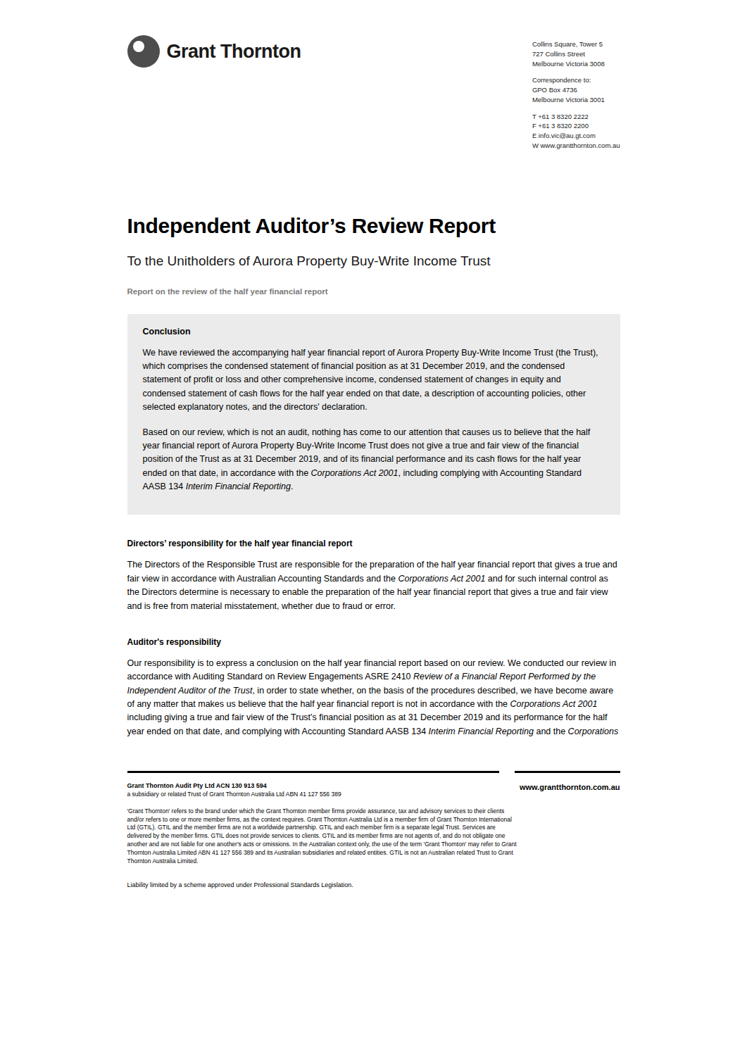Grant Thornton
Collins Square, Tower 5
727 Collins Street
Melbourne Victoria 3008
Correspondence to:
GPO Box 4736
Melbourne Victoria 3001
T +61 3 8320 2222
F +61 3 8320 2200
E info.vic@au.gt.com
W www.grantthornton.com.au
Independent Auditor’s Review Report
To the Unitholders of Aurora Property Buy-Write Income Trust
Report on the review of the half year financial report
Conclusion
We have reviewed the accompanying half year financial report of Aurora Property Buy-Write Income Trust (the Trust), which comprises the condensed statement of financial position as at 31 December 2019, and the condensed statement of profit or loss and other comprehensive income, condensed statement of changes in equity and condensed statement of cash flows for the half year ended on that date, a description of accounting policies, other selected explanatory notes, and the directors' declaration.
Based on our review, which is not an audit, nothing has come to our attention that causes us to believe that the half year financial report of Aurora Property Buy-Write Income Trust does not give a true and fair view of the financial position of the Trust as at 31 December 2019, and of its financial performance and its cash flows for the half year ended on that date, in accordance with the Corporations Act 2001, including complying with Accounting Standard AASB 134 Interim Financial Reporting.
Directors’ responsibility for the half year financial report
The Directors of the Responsible Trust are responsible for the preparation of the half year financial report that gives a true and fair view in accordance with Australian Accounting Standards and the Corporations Act 2001 and for such internal control as the Directors determine is necessary to enable the preparation of the half year financial report that gives a true and fair view and is free from material misstatement, whether due to fraud or error.
Auditor's responsibility
Our responsibility is to express a conclusion on the half year financial report based on our review. We conducted our review in accordance with Auditing Standard on Review Engagements ASRE 2410 Review of a Financial Report Performed by the Independent Auditor of the Trust, in order to state whether, on the basis of the procedures described, we have become aware of any matter that makes us believe that the half year financial report is not in accordance with the Corporations Act 2001 including giving a true and fair view of the Trust's financial position as at 31 December 2019 and its performance for the half year ended on that date, and complying with Accounting Standard AASB 134 Interim Financial Reporting and the Corporations
Grant Thornton Audit Pty Ltd ACN 130 913 594
a subsidiary or related Trust of Grant Thornton Australia Ltd ABN 41 127 556 389
'Grant Thornton' refers to the brand under which the Grant Thornton member firms provide assurance, tax and advisory services to their clients and/or refers to one or more member firms, as the context requires. Grant Thornton Australia Ltd is a member firm of Grant Thornton International Ltd (GTIL). GTIL and the member firms are not a worldwide partnership. GTIL and each member firm is a separate legal Trust. Services are delivered by the member firms. GTIL does not provide services to clients. GTIL and its member firms are not agents of, and do not obligate one another and are not liable for one another's acts or omissions. In the Australian context only, the use of the term 'Grant Thornton' may refer to Grant Thornton Australia Limited ABN 41 127 556 389 and its Australian subsidiaries and related entities. GTIL is not an Australian related Trust to Grant Thornton Australia Limited.
www.grantthornton.com.au
Liability limited by a scheme approved under Professional Standards Legislation.